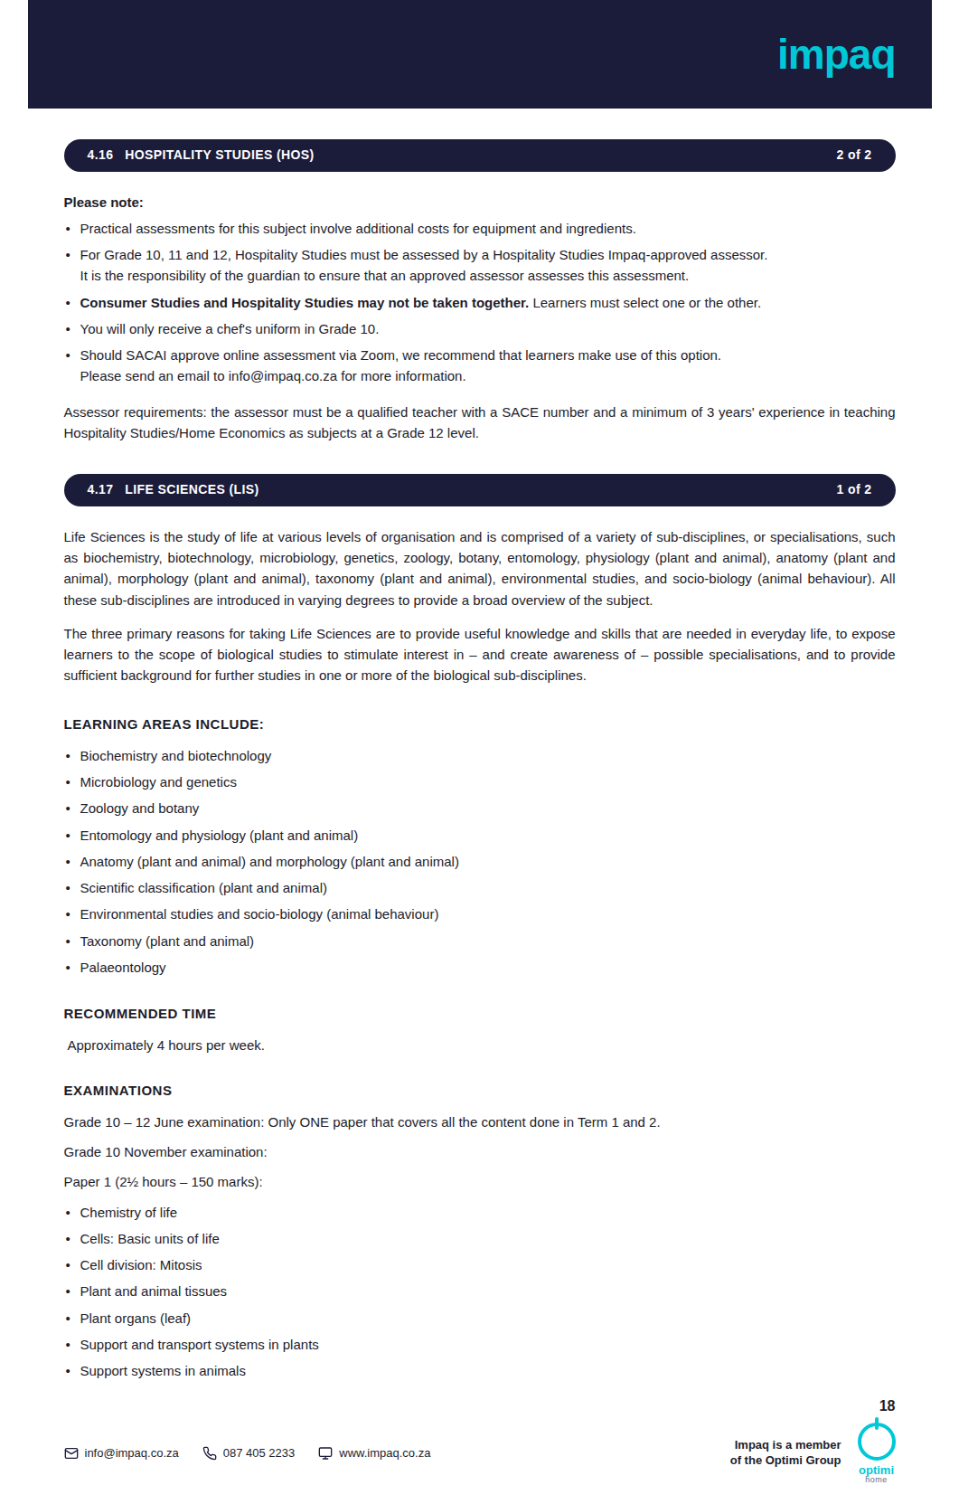impaq
4.16 HOSPITALITY STUDIES (HOS) 2 of 2
Please note:
Practical assessments for this subject involve additional costs for equipment and ingredients.
For Grade 10, 11 and 12, Hospitality Studies must be assessed by a Hospitality Studies Impaq-approved assessor. It is the responsibility of the guardian to ensure that an approved assessor assesses this assessment.
Consumer Studies and Hospitality Studies may not be taken together. Learners must select one or the other.
You will only receive a chef's uniform in Grade 10.
Should SACAI approve online assessment via Zoom, we recommend that learners make use of this option. Please send an email to info@impaq.co.za for more information.
Assessor requirements: the assessor must be a qualified teacher with a SACE number and a minimum of 3 years' experience in teaching Hospitality Studies/Home Economics as subjects at a Grade 12 level.
4.17 LIFE SCIENCES (LIS) 1 of 2
Life Sciences is the study of life at various levels of organisation and is comprised of a variety of sub-disciplines, or specialisations, such as biochemistry, biotechnology, microbiology, genetics, zoology, botany, entomology, physiology (plant and animal), anatomy (plant and animal), morphology (plant and animal), taxonomy (plant and animal), environmental studies, and socio-biology (animal behaviour). All these sub-disciplines are introduced in varying degrees to provide a broad overview of the subject.
The three primary reasons for taking Life Sciences are to provide useful knowledge and skills that are needed in everyday life, to expose learners to the scope of biological studies to stimulate interest in – and create awareness of – possible specialisations, and to provide sufficient background for further studies in one or more of the biological sub-disciplines.
LEARNING AREAS INCLUDE:
Biochemistry and biotechnology
Microbiology and genetics
Zoology and botany
Entomology and physiology (plant and animal)
Anatomy (plant and animal) and morphology (plant and animal)
Scientific classification (plant and animal)
Environmental studies and socio-biology (animal behaviour)
Taxonomy (plant and animal)
Palaeontology
RECOMMENDED TIME
Approximately 4 hours per week.
EXAMINATIONS
Grade 10 – 12 June examination: Only ONE paper that covers all the content done in Term 1 and 2.
Grade 10 November examination:
Paper 1 (2½ hours – 150 marks):
Chemistry of life
Cells: Basic units of life
Cell division: Mitosis
Plant and animal tissues
Plant organs (leaf)
Support and transport systems in plants
Support systems in animals
18
info@impaq.co.za 087 405 2233 www.impaq.co.za
Impaq is a member
of the Optimi Group
optimi
home